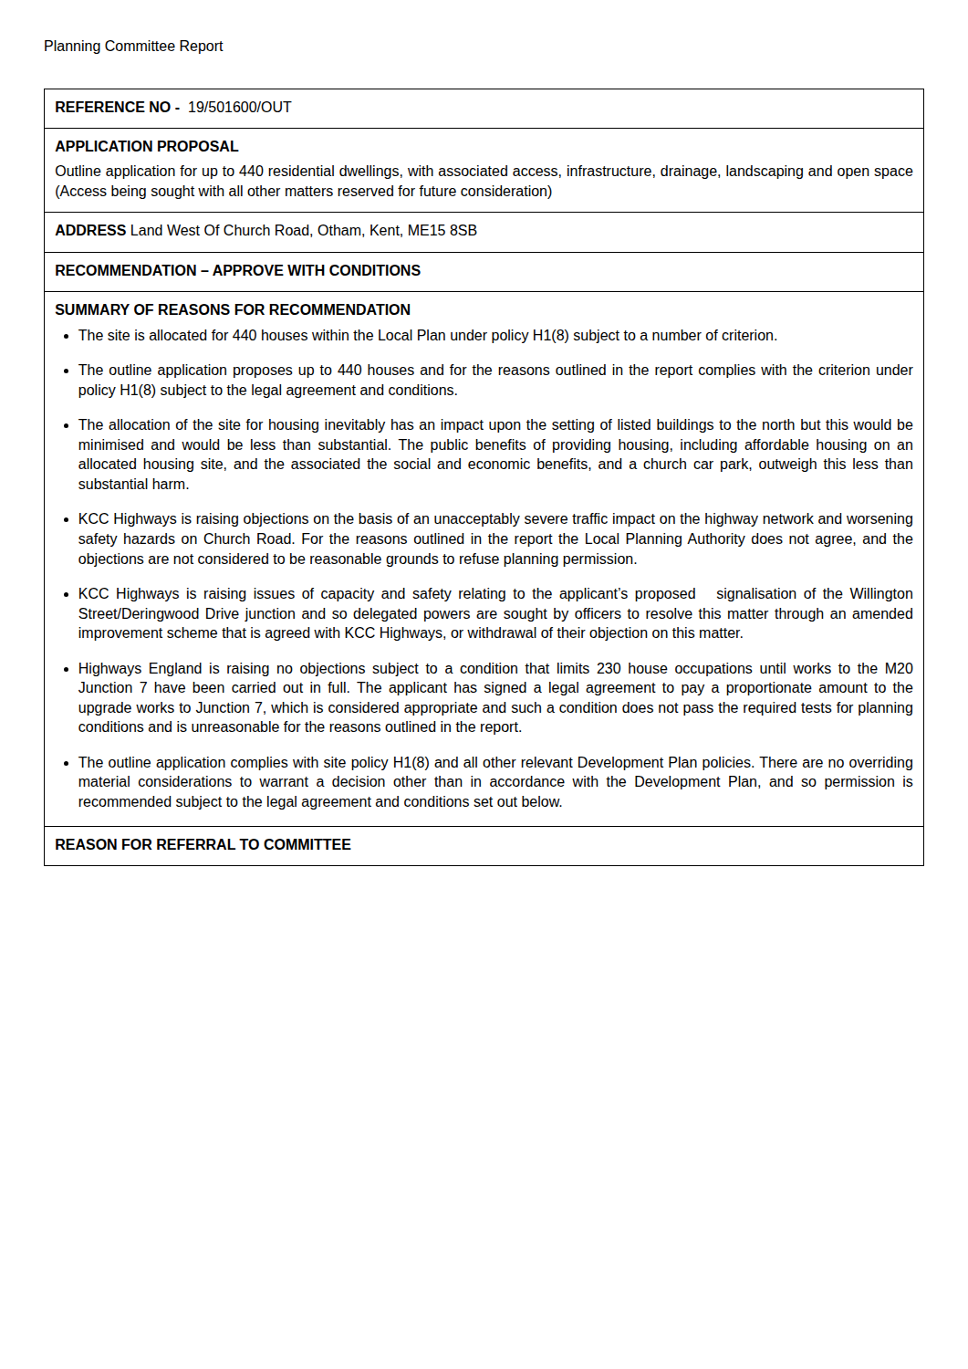Planning Committee Report
| REFERENCE NO - 19/501600/OUT |
| APPLICATION PROPOSAL Outline application for up to 440 residential dwellings, with associated access, infrastructure, drainage, landscaping and open space (Access being sought with all other matters reserved for future consideration) |
| ADDRESS Land West Of Church Road, Otham, Kent, ME15 8SB |
| RECOMMENDATION – APPROVE WITH CONDITIONS |
| SUMMARY OF REASONS FOR RECOMMENDATION The site is allocated for 440 houses within the Local Plan under policy H1(8) subject to a number of criterion. The outline application proposes up to 440 houses and for the reasons outlined in the report complies with the criterion under policy H1(8) subject to the legal agreement and conditions. The allocation of the site for housing inevitably has an impact upon the setting of listed buildings to the north but this would be minimised and would be less than substantial. The public benefits of providing housing, including affordable housing on an allocated housing site, and the associated the social and economic benefits, and a church car park, outweigh this less than substantial harm. KCC Highways is raising objections on the basis of an unacceptably severe traffic impact on the highway network and worsening safety hazards on Church Road. For the reasons outlined in the report the Local Planning Authority does not agree, and the objections are not considered to be reasonable grounds to refuse planning permission. KCC Highways is raising issues of capacity and safety relating to the applicant’s proposed signalisation of the Willington Street/Deringwood Drive junction and so delegated powers are sought by officers to resolve this matter through an amended improvement scheme that is agreed with KCC Highways, or withdrawal of their objection on this matter. Highways England is raising no objections subject to a condition that limits 230 house occupations until works to the M20 Junction 7 have been carried out in full. The applicant has signed a legal agreement to pay a proportionate amount to the upgrade works to Junction 7, which is considered appropriate and such a condition does not pass the required tests for planning conditions and is unreasonable for the reasons outlined in the report. The outline application complies with site policy H1(8) and all other relevant Development Plan policies. There are no overriding material considerations to warrant a decision other than in accordance with the Development Plan, and so permission is recommended subject to the legal agreement and conditions set out below. |
| REASON FOR REFERRAL TO COMMITTEE |